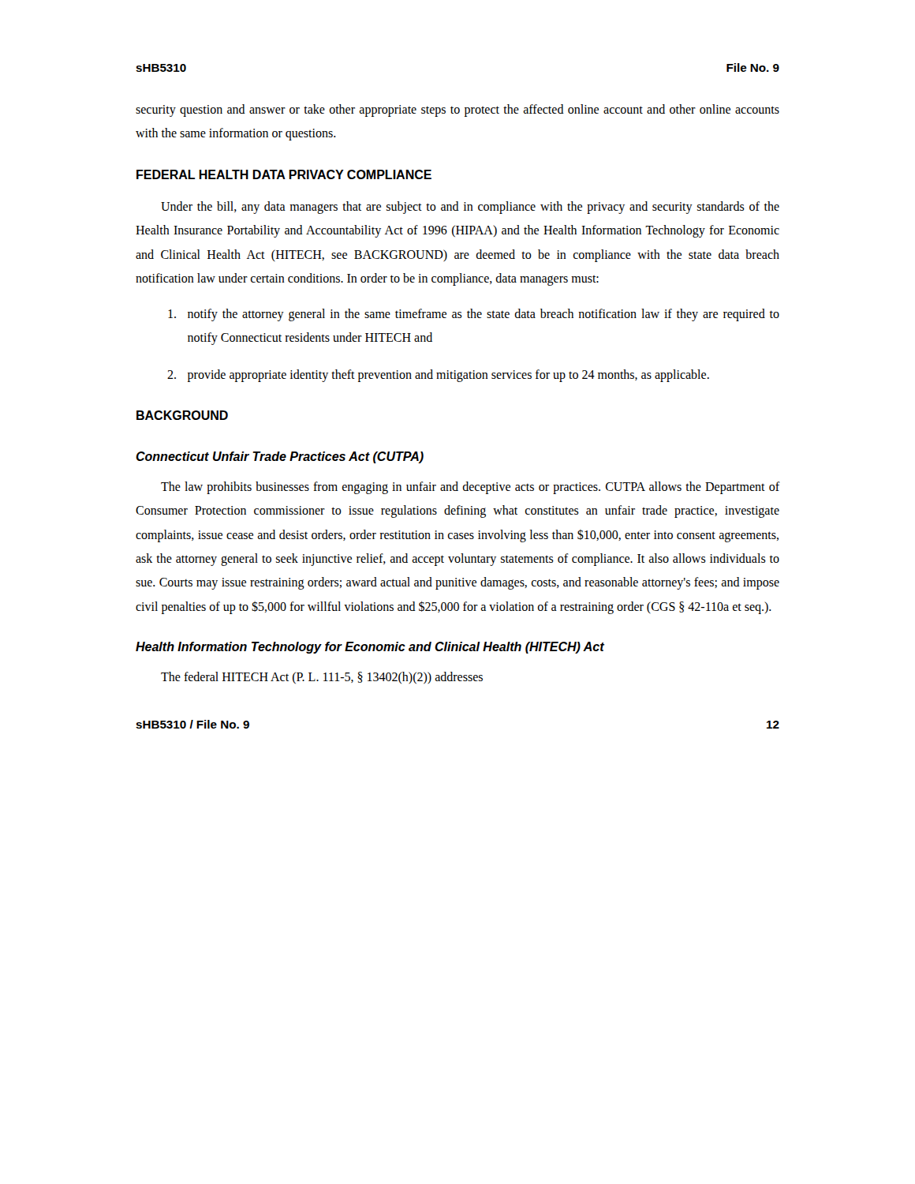sHB5310 File No. 9
security question and answer or take other appropriate steps to protect the affected online account and other online accounts with the same information or questions.
FEDERAL HEALTH DATA PRIVACY COMPLIANCE
Under the bill, any data managers that are subject to and in compliance with the privacy and security standards of the Health Insurance Portability and Accountability Act of 1996 (HIPAA) and the Health Information Technology for Economic and Clinical Health Act (HITECH, see BACKGROUND) are deemed to be in compliance with the state data breach notification law under certain conditions. In order to be in compliance, data managers must:
notify the attorney general in the same timeframe as the state data breach notification law if they are required to notify Connecticut residents under HITECH and
provide appropriate identity theft prevention and mitigation services for up to 24 months, as applicable.
BACKGROUND
Connecticut Unfair Trade Practices Act (CUTPA)
The law prohibits businesses from engaging in unfair and deceptive acts or practices. CUTPA allows the Department of Consumer Protection commissioner to issue regulations defining what constitutes an unfair trade practice, investigate complaints, issue cease and desist orders, order restitution in cases involving less than $10,000, enter into consent agreements, ask the attorney general to seek injunctive relief, and accept voluntary statements of compliance. It also allows individuals to sue. Courts may issue restraining orders; award actual and punitive damages, costs, and reasonable attorney's fees; and impose civil penalties of up to $5,000 for willful violations and $25,000 for a violation of a restraining order (CGS § 42-110a et seq.).
Health Information Technology for Economic and Clinical Health (HITECH) Act
The federal HITECH Act (P. L. 111-5, § 13402(h)(2)) addresses
sHB5310 / File No. 9 12